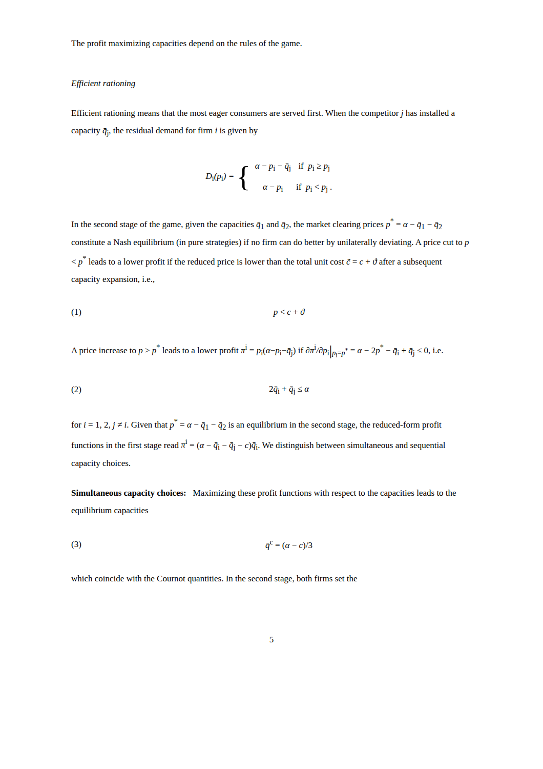The profit maximizing capacities depend on the rules of the game.
Efficient rationing
Efficient rationing means that the most eager consumers are served first. When the competitor j has installed a capacity q̄j, the residual demand for firm i is given by
Di(pi) = {
| α − p i − q̄ j | if p i ≥ p j |
| α − p i | if p i < p j . |
In the second stage of the game, given the capacities q̄1 and q̄2, the market clearing prices p* = α − q̄1 − q̄2 constitute a Nash equilibrium (in pure strategies) if no firm can do better by unilaterally deviating. A price cut to p < p* leads to a lower profit if the reduced price is lower than the total unit cost c̃ = c + ϑ after a subsequent capacity expansion, i.e.,
(1)
p < c + ϑ
A price increase to p > p* leads to a lower profit πi = pi(α−pi−q̄j) if ∂πi/∂pi|pi=p* = α − 2p* − q̄i + q̄j ≤ 0, i.e.
(2)
2q̄i + q̄j ≤ α
for i = 1, 2, j ≠ i. Given that p* = α − q̄1 − q̄2 is an equilibrium in the second stage, the reduced-form profit functions in the first stage read πi = (α − q̄i − q̄j − c)q̄i. We distinguish between simultaneous and sequential capacity choices.
Simultaneous capacity choices: Maximizing these profit functions with respect to the capacities leads to the equilibrium capacities
(3)
q̄c = (α − c)/3
which coincide with the Cournot quantities. In the second stage, both firms set the
5